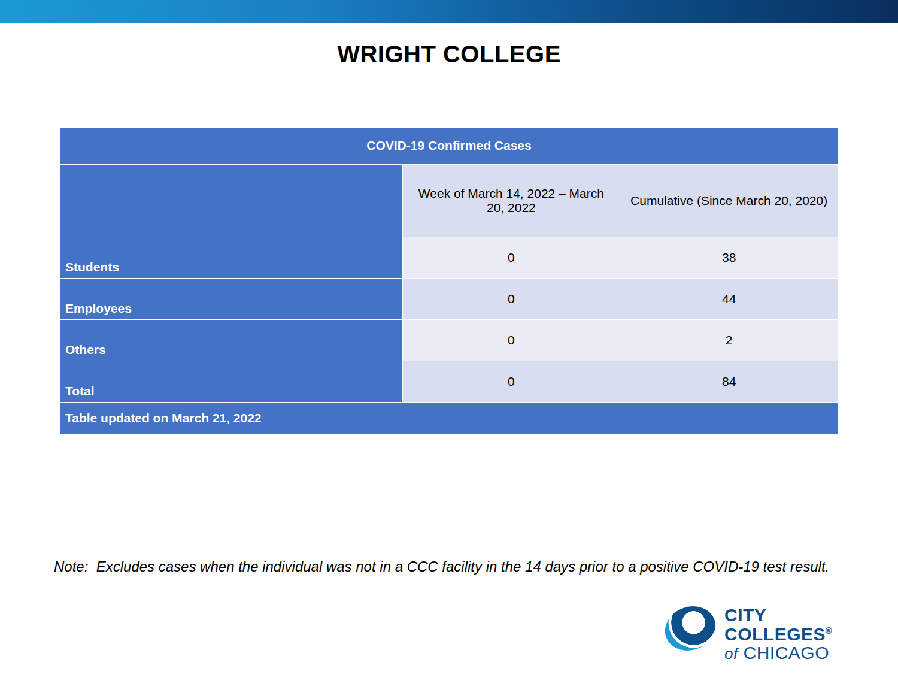WRIGHT COLLEGE
COVID-19 Confirmed Cases
| | Week of March 14, 2022 – March 20, 2022 | Cumulative (Since March 20, 2020) |
| --- | --- | --- |
| Students | 0 | 38 |
| Employees | 0 | 44 |
| Others | 0 | 2 |
| Total | 0 | 84 |
| Table updated on March 21, 2022 |
Note: Excludes cases when the individual was not in a CCC facility in the 14 days prior to a positive COVID-19 test result.
CITY COLLEGES®
of CHICAGO